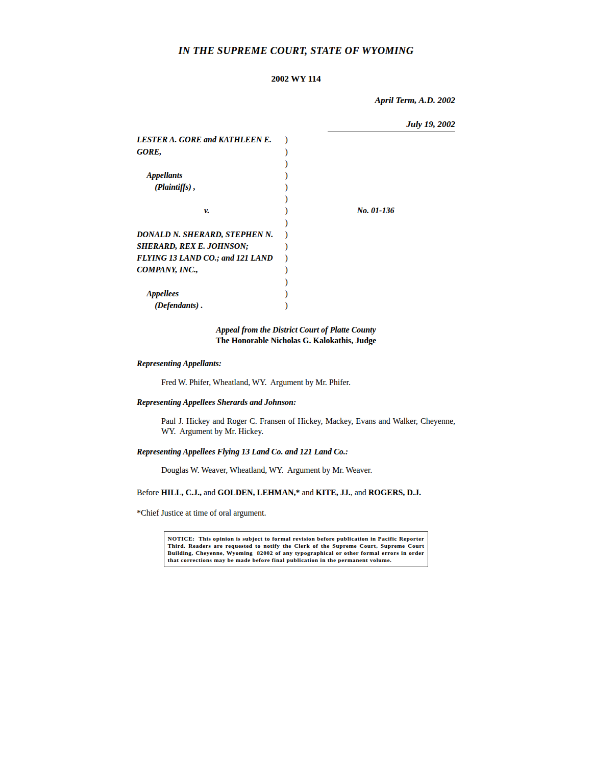IN THE SUPREME COURT, STATE OF WYOMING
2002 WY 114
April Term, A.D. 2002
July 19, 2002
| LESTER A. GORE and KATHLEEN E. GORE, | ) ) | |
| | ) | |
| Appellants (Plaintiffs) , | ) ) | |
| | ) | |
| v. | ) | No. 01-136 |
| | ) | |
| DONALD N. SHERARD, STEPHEN N. SHERARD, REX E. JOHNSON; FLYING 13 LAND CO.; and 121 LAND COMPANY, INC., | ) ) ) ) | |
| | ) | |
| Appellees (Defendants) . | ) ) | |
Appeal from the District Court of Platte County
The Honorable Nicholas G. Kalokathis, Judge
Representing Appellants:
Fred W. Phifer, Wheatland, WY. Argument by Mr. Phifer.
Representing Appellees Sherards and Johnson:
Paul J. Hickey and Roger C. Fransen of Hickey, Mackey, Evans and Walker, Cheyenne, WY. Argument by Mr. Hickey.
Representing Appellees Flying 13 Land Co. and 121 Land Co.:
Douglas W. Weaver, Wheatland, WY. Argument by Mr. Weaver.
Before HILL, C.J., and GOLDEN, LEHMAN,* and KITE, JJ., and ROGERS, D.J.
*Chief Justice at time of oral argument.
NOTICE: This opinion is subject to formal revision before publication in Pacific Reporter Third. Readers are requested to notify the Clerk of the Supreme Court, Supreme Court Building, Cheyenne, Wyoming 82002 of any typographical or other formal errors in order that corrections may be made before final publication in the permanent volume.